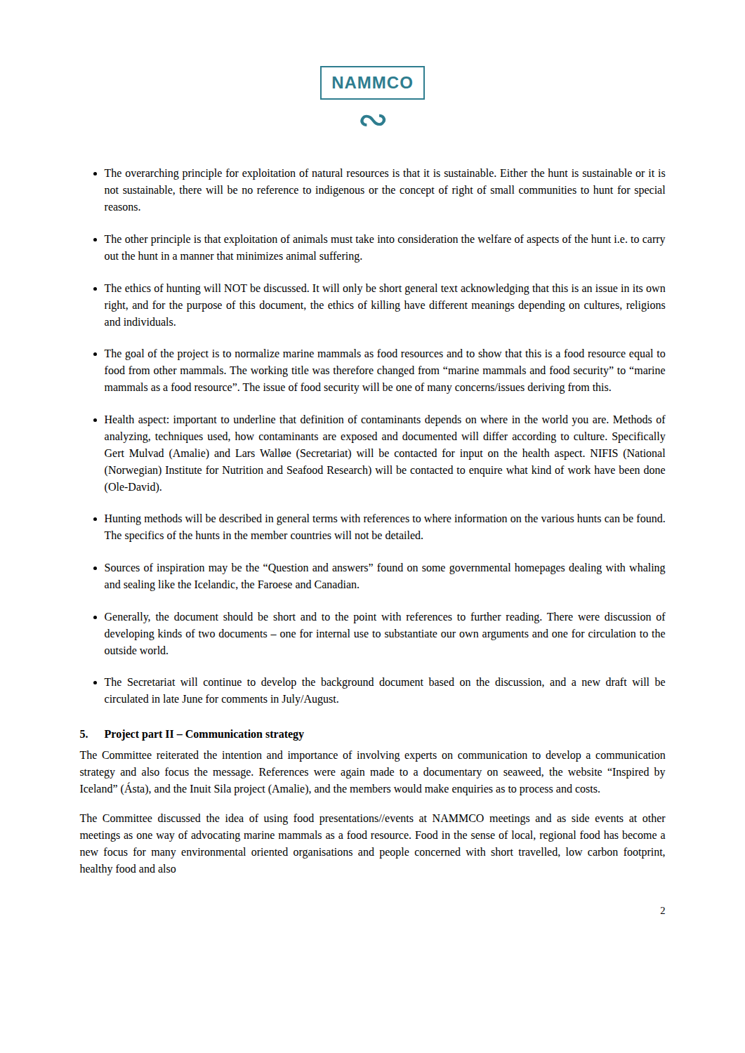NAMMCO
∾
The overarching principle for exploitation of natural resources is that it is sustainable. Either the hunt is sustainable or it is not sustainable, there will be no reference to indigenous or the concept of right of small communities to hunt for special reasons.
The other principle is that exploitation of animals must take into consideration the welfare of aspects of the hunt i.e. to carry out the hunt in a manner that minimizes animal suffering.
The ethics of hunting will NOT be discussed. It will only be short general text acknowledging that this is an issue in its own right, and for the purpose of this document, the ethics of killing have different meanings depending on cultures, religions and individuals.
The goal of the project is to normalize marine mammals as food resources and to show that this is a food resource equal to food from other mammals. The working title was therefore changed from “marine mammals and food security” to “marine mammals as a food resource”. The issue of food security will be one of many concerns/issues deriving from this.
Health aspect: important to underline that definition of contaminants depends on where in the world you are. Methods of analyzing, techniques used, how contaminants are exposed and documented will differ according to culture. Specifically Gert Mulvad (Amalie) and Lars Walløe (Secretariat) will be contacted for input on the health aspect. NIFIS (National (Norwegian) Institute for Nutrition and Seafood Research) will be contacted to enquire what kind of work have been done (Ole-David).
Hunting methods will be described in general terms with references to where information on the various hunts can be found. The specifics of the hunts in the member countries will not be detailed.
Sources of inspiration may be the “Question and answers” found on some governmental homepages dealing with whaling and sealing like the Icelandic, the Faroese and Canadian.
Generally, the document should be short and to the point with references to further reading. There were discussion of developing kinds of two documents – one for internal use to substantiate our own arguments and one for circulation to the outside world.
The Secretariat will continue to develop the background document based on the discussion, and a new draft will be circulated in late June for comments in July/August.
5. Project part II – Communication strategy
The Committee reiterated the intention and importance of involving experts on communication to develop a communication strategy and also focus the message. References were again made to a documentary on seaweed, the website “Inspired by Iceland” (Ásta), and the Inuit Sila project (Amalie), and the members would make enquiries as to process and costs.
The Committee discussed the idea of using food presentations//events at NAMMCO meetings and as side events at other meetings as one way of advocating marine mammals as a food resource. Food in the sense of local, regional food has become a new focus for many environmental oriented organisations and people concerned with short travelled, low carbon footprint, healthy food and also
2